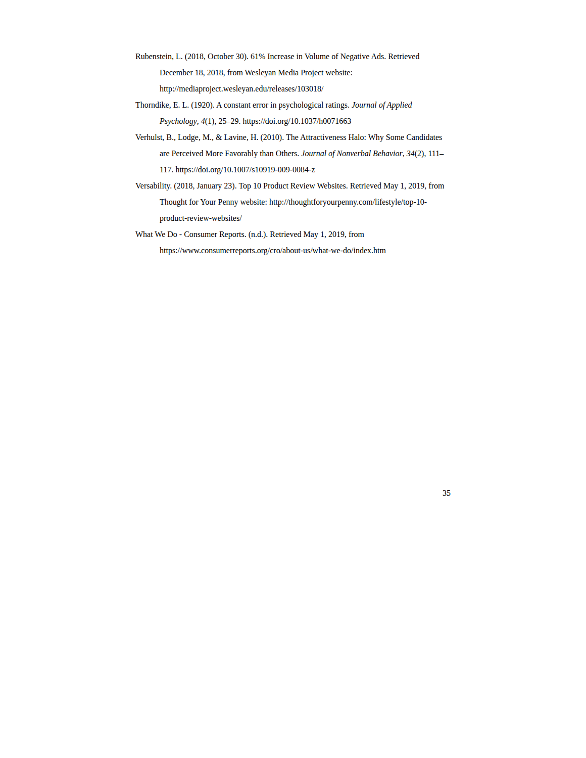Rubenstein, L. (2018, October 30). 61% Increase in Volume of Negative Ads. Retrieved December 18, 2018, from Wesleyan Media Project website: http://mediaproject.wesleyan.edu/releases/103018/
Thorndike, E. L. (1920). A constant error in psychological ratings. Journal of Applied Psychology, 4(1), 25–29. https://doi.org/10.1037/h0071663
Verhulst, B., Lodge, M., & Lavine, H. (2010). The Attractiveness Halo: Why Some Candidates are Perceived More Favorably than Others. Journal of Nonverbal Behavior, 34(2), 111–117. https://doi.org/10.1007/s10919-009-0084-z
Versability. (2018, January 23). Top 10 Product Review Websites. Retrieved May 1, 2019, from Thought for Your Penny website: http://thoughtforyourpenny.com/lifestyle/top-10-product-review-websites/
What We Do - Consumer Reports. (n.d.). Retrieved May 1, 2019, from https://www.consumerreports.org/cro/about-us/what-we-do/index.htm
35